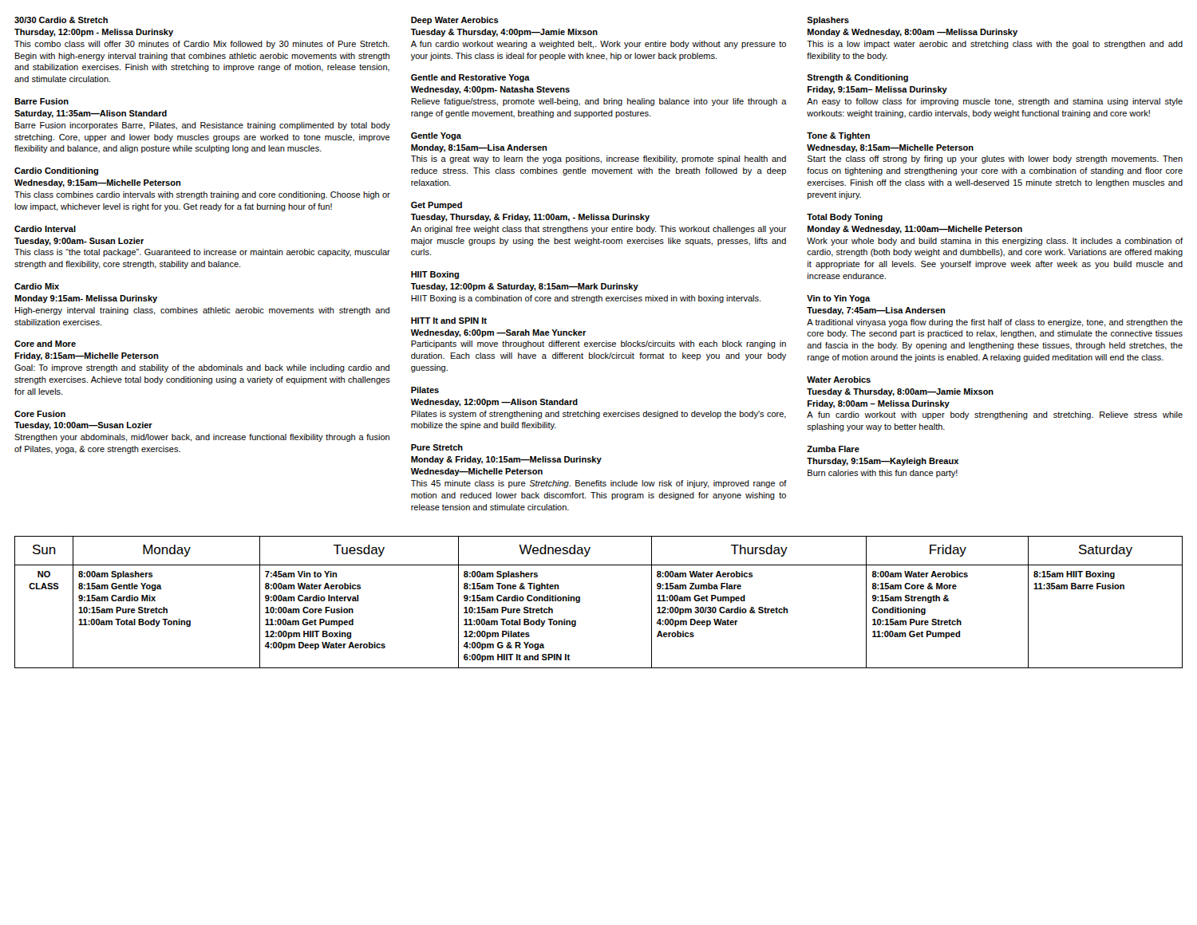30/30 Cardio & Stretch
Thursday, 12:00pm - Melissa Durinsky
This combo class will offer 30 minutes of Cardio Mix followed by 30 minutes of Pure Stretch. Begin with high-energy interval training that combines athletic aerobic movements with strength and stabilization exercises. Finish with stretching to improve range of motion, release tension, and stimulate circulation.
Barre Fusion
Saturday, 11:35am—Alison Standard
Barre Fusion incorporates Barre, Pilates, and Resistance training complimented by total body stretching. Core, upper and lower body muscles groups are worked to tone muscle, improve flexibility and balance, and align posture while sculpting long and lean muscles.
Cardio Conditioning
Wednesday, 9:15am—Michelle Peterson
This class combines cardio intervals with strength training and core conditioning. Choose high or low impact, whichever level is right for you. Get ready for a fat burning hour of fun!
Cardio Interval
Tuesday, 9:00am- Susan Lozier
This class is “the total package”. Guaranteed to increase or maintain aerobic capacity, muscular strength and flexibility, core strength, stability and balance.
Cardio Mix
Monday 9:15am- Melissa Durinsky
High-energy interval training class, combines athletic aerobic movements with strength and stabilization exercises.
Core and More
Friday, 8:15am—Michelle Peterson
Goal: To improve strength and stability of the abdominals and back while including cardio and strength exercises. Achieve total body conditioning using a variety of equipment with challenges for all levels.
Core Fusion
Tuesday, 10:00am—Susan Lozier
Strengthen your abdominals, mid/lower back, and increase functional flexibility through a fusion of Pilates, yoga, & core strength exercises.
Deep Water Aerobics
Tuesday & Thursday, 4:00pm—Jamie Mixson
A fun cardio workout wearing a weighted belt,. Work your entire body without any pressure to your joints. This class is ideal for people with knee, hip or lower back problems.
Gentle and Restorative Yoga
Wednesday, 4:00pm- Natasha Stevens
Relieve fatigue/stress, promote well-being, and bring healing balance into your life through a range of gentle movement, breathing and supported postures.
Gentle Yoga
Monday, 8:15am—Lisa Andersen
This is a great way to learn the yoga positions, increase flexibility, promote spinal health and reduce stress. This class combines gentle movement with the breath followed by a deep relaxation.
Get Pumped
Tuesday, Thursday, & Friday, 11:00am, - Melissa Durinsky
An original free weight class that strengthens your entire body. This workout challenges all your major muscle groups by using the best weight-room exercises like squats, presses, lifts and curls.
HIIT Boxing
Tuesday, 12:00pm & Saturday, 8:15am—Mark Durinsky
HIIT Boxing is a combination of core and strength exercises mixed in with boxing intervals.
HITT It and SPIN It
Wednesday, 6:00pm —Sarah Mae Yuncker
Participants will move throughout different exercise blocks/circuits with each block ranging in duration. Each class will have a different block/circuit format to keep you and your body guessing.
Pilates
Wednesday, 12:00pm —Alison Standard
Pilates is system of strengthening and stretching exercises designed to develop the body's core, mobilize the spine and build flexibility.
Pure Stretch
Monday & Friday, 10:15am—Melissa Durinsky
Wednesday—Michelle Peterson
This 45 minute class is pure Stretching. Benefits include low risk of injury, improved range of motion and reduced lower back discomfort. This program is designed for anyone wishing to release tension and stimulate circulation.
Splashers
Monday & Wednesday, 8:00am —Melissa Durinsky
This is a low impact water aerobic and stretching class with the goal to strengthen and add flexibility to the body.
Strength & Conditioning
Friday, 9:15am– Melissa Durinsky
An easy to follow class for improving muscle tone, strength and stamina using interval style workouts: weight training, cardio intervals, body weight functional training and core work!
Tone & Tighten
Wednesday, 8:15am—Michelle Peterson
Start the class off strong by firing up your glutes with lower body strength movements. Then focus on tightening and strengthening your core with a combination of standing and floor core exercises. Finish off the class with a well-deserved 15 minute stretch to lengthen muscles and prevent injury.
Total Body Toning
Monday & Wednesday, 11:00am—Michelle Peterson
Work your whole body and build stamina in this energizing class. It includes a combination of cardio, strength (both body weight and dumbbells), and core work. Variations are offered making it appropriate for all levels. See yourself improve week after week as you build muscle and increase endurance.
Vin to Yin Yoga
Tuesday, 7:45am—Lisa Andersen
A traditional vinyasa yoga flow during the first half of class to energize, tone, and strengthen the core body. The second part is practiced to relax, lengthen, and stimulate the connective tissues and fascia in the body. By opening and lengthening these tissues, through held stretches, the range of motion around the joints is enabled. A relaxing guided meditation will end the class.
Water Aerobics
Tuesday & Thursday, 8:00am—Jamie Mixson
Friday, 8:00am – Melissa Durinsky
A fun cardio workout with upper body strengthening and stretching. Relieve stress while splashing your way to better health.
Zumba Flare
Thursday, 9:15am—Kayleigh Breaux
Burn calories with this fun dance party!
| Sun | Monday | Tuesday | Wednesday | Thursday | Friday | Saturday |
| --- | --- | --- | --- | --- | --- | --- |
| NO CLASS | 8:00am Splashers 8:15am Gentle Yoga 9:15am Cardio Mix 10:15am Pure Stretch 11:00am Total Body Toning | 7:45am Vin to Yin 8:00am Water Aerobics 9:00am Cardio Interval 10:00am Core Fusion 11:00am Get Pumped 12:00pm HIIT Boxing 4:00pm Deep Water Aerobics | 8:00am Splashers 8:15am Tone & Tighten 9:15am Cardio Conditioning 10:15am Pure Stretch 11:00am Total Body Toning 12:00pm Pilates 4:00pm G & R Yoga 6:00pm HIIT It and SPIN It | 8:00am Water Aerobics 9:15am Zumba Flare 11:00am Get Pumped 12:00pm 30/30 Cardio & Stretch 4:00pm Deep Water Aerobics | 8:00am Water Aerobics 8:15am Core & More 9:15am Strength & Conditioning 10:15am Pure Stretch 11:00am Get Pumped | 8:15am HIIT Boxing 11:35am Barre Fusion |